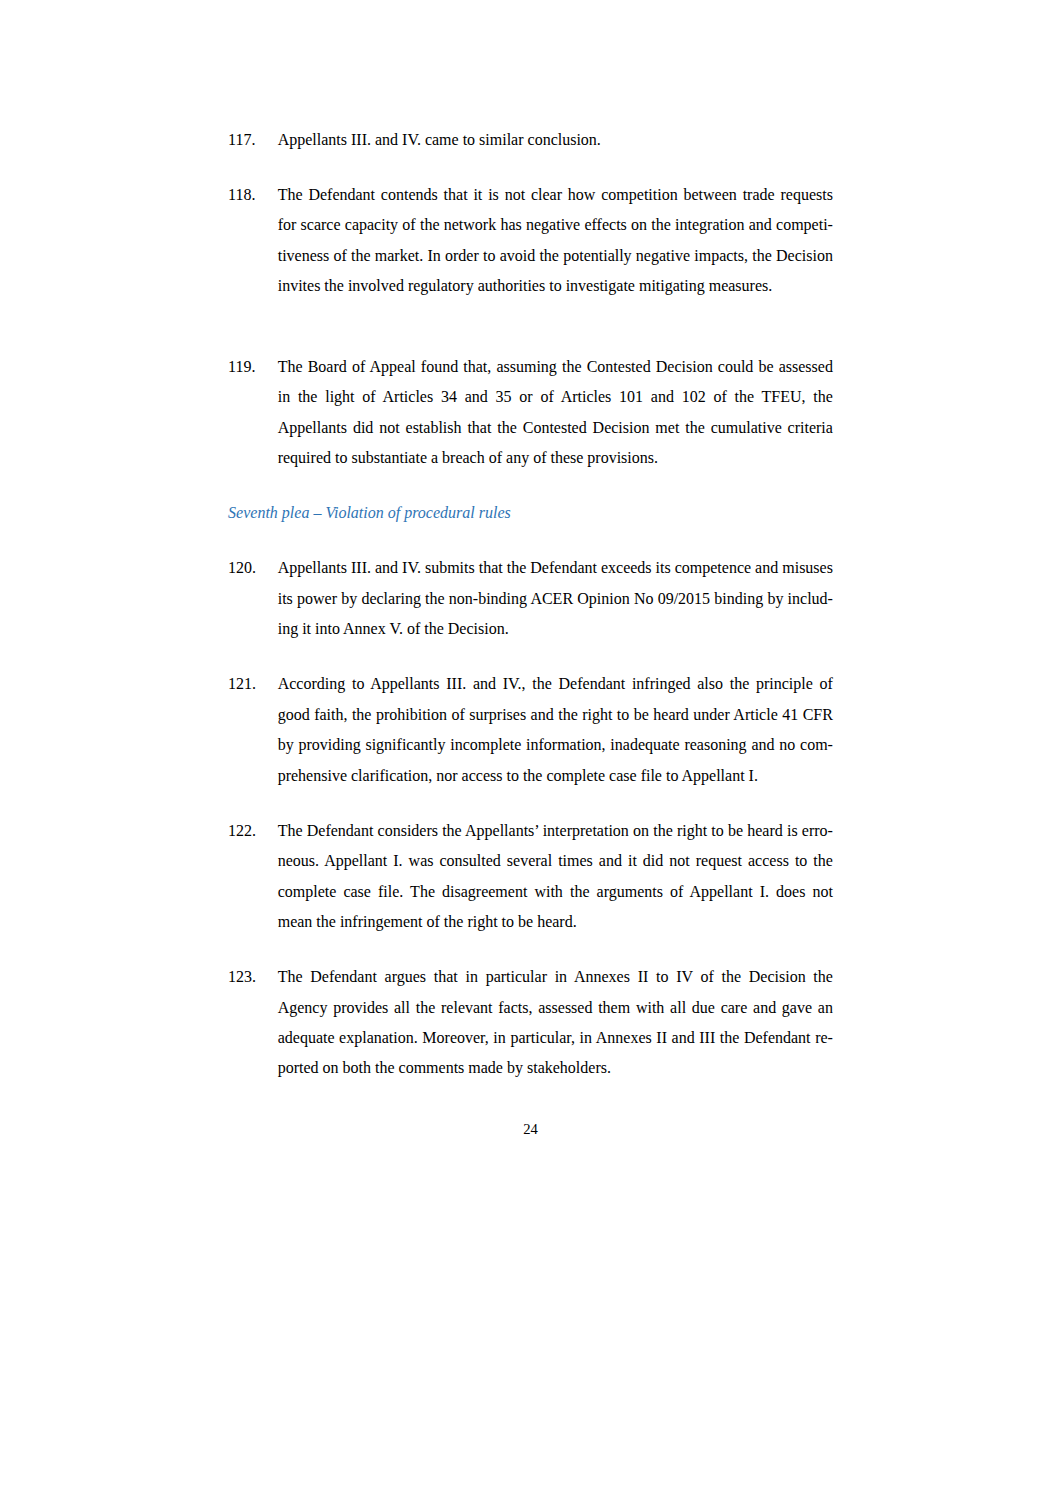117. Appellants III. and IV. came to similar conclusion.
118. The Defendant contends that it is not clear how competition between trade requests for scarce capacity of the network has negative effects on the integration and competitiveness of the market. In order to avoid the potentially negative impacts, the Decision invites the involved regulatory authorities to investigate mitigating measures.
119. The Board of Appeal found that, assuming the Contested Decision could be assessed in the light of Articles 34 and 35 or of Articles 101 and 102 of the TFEU, the Appellants did not establish that the Contested Decision met the cumulative criteria required to substantiate a breach of any of these provisions.
Seventh plea – Violation of procedural rules
120. Appellants III. and IV. submits that the Defendant exceeds its competence and misuses its power by declaring the non-binding ACER Opinion No 09/2015 binding by including it into Annex V. of the Decision.
121. According to Appellants III. and IV., the Defendant infringed also the principle of good faith, the prohibition of surprises and the right to be heard under Article 41 CFR by providing significantly incomplete information, inadequate reasoning and no comprehensive clarification, nor access to the complete case file to Appellant I.
122. The Defendant considers the Appellants’ interpretation on the right to be heard is erroneous. Appellant I. was consulted several times and it did not request access to the complete case file. The disagreement with the arguments of Appellant I. does not mean the infringement of the right to be heard.
123. The Defendant argues that in particular in Annexes II to IV of the Decision the Agency provides all the relevant facts, assessed them with all due care and gave an adequate explanation. Moreover, in particular, in Annexes II and III the Defendant reported on both the comments made by stakeholders.
24